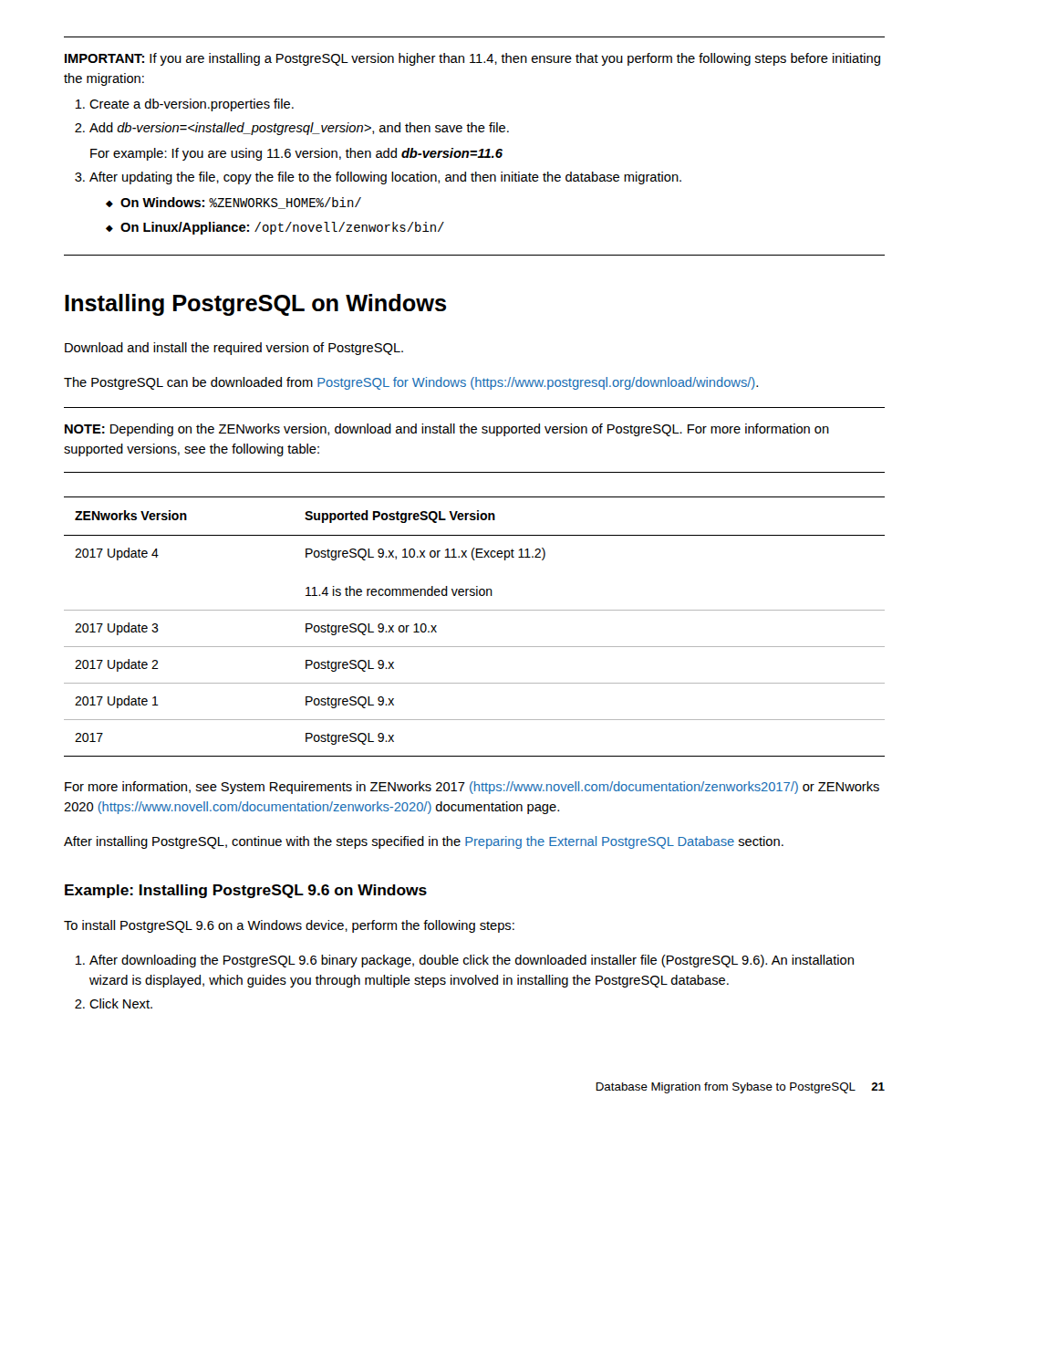IMPORTANT: If you are installing a PostgreSQL version higher than 11.4, then ensure that you perform the following steps before initiating the migration:
Create a db-version.properties file.
Add db-version=<installed_postgresql_version>, and then save the file.
For example: If you are using 11.6 version, then add db-version=11.6
After updating the file, copy the file to the following location, and then initiate the database migration.
On Windows: %ZENWORKS_HOME%/bin/
On Linux/Appliance: /opt/novell/zenworks/bin/
Installing PostgreSQL on Windows
Download and install the required version of PostgreSQL.
The PostgreSQL can be downloaded from PostgreSQL for Windows (https://www.postgresql.org/download/windows/).
NOTE: Depending on the ZENworks version, download and install the supported version of PostgreSQL. For more information on supported versions, see the following table:
| ZENworks Version | Supported PostgreSQL Version |
| --- | --- |
| 2017 Update 4 | PostgreSQL 9.x, 10.x or 11.x (Except 11.2) 11.4 is the recommended version |
| 2017 Update 3 | PostgreSQL 9.x or 10.x |
| 2017 Update 2 | PostgreSQL 9.x |
| 2017 Update 1 | PostgreSQL 9.x |
| 2017 | PostgreSQL 9.x |
For more information, see System Requirements in ZENworks 2017 (https://www.novell.com/documentation/zenworks2017/) or ZENworks 2020 (https://www.novell.com/documentation/zenworks-2020/) documentation page.
After installing PostgreSQL, continue with the steps specified in the Preparing the External PostgreSQL Database section.
Example: Installing PostgreSQL 9.6 on Windows
To install PostgreSQL 9.6 on a Windows device, perform the following steps:
After downloading the PostgreSQL 9.6 binary package, double click the downloaded installer file (PostgreSQL 9.6). An installation wizard is displayed, which guides you through multiple steps involved in installing the PostgreSQL database.
Click Next.
Database Migration from Sybase to PostgreSQL 21